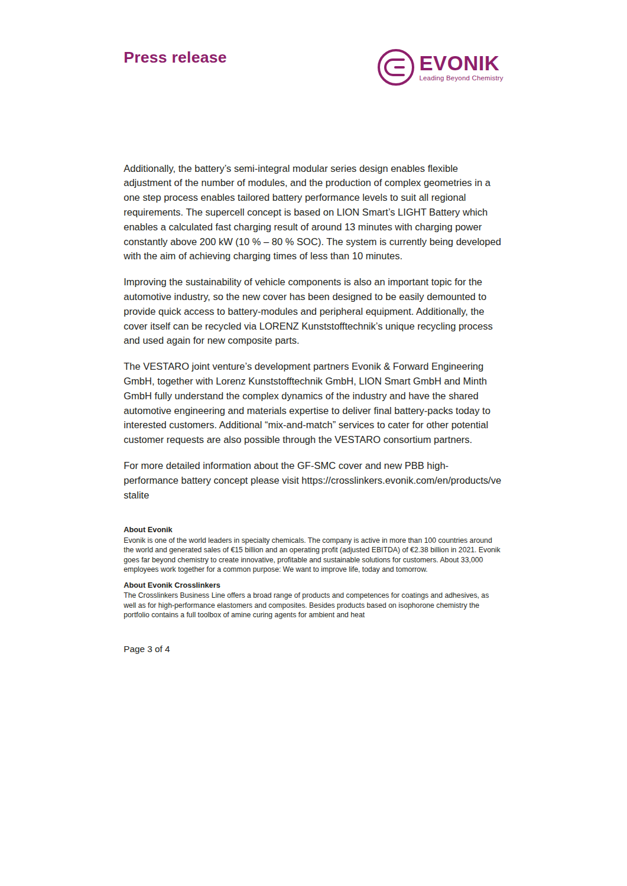Press release
EVONIK
Leading Beyond Chemistry
Additionally, the battery’s semi-integral modular series design enables flexible adjustment of the number of modules, and the production of complex geometries in a one step process enables tailored battery performance levels to suit all regional requirements. The supercell concept is based on LION Smart’s LIGHT Battery which enables a calculated fast charging result of around 13 minutes with charging power constantly above 200 kW (10 % – 80 % SOC). The system is currently being developed with the aim of achieving charging times of less than 10 minutes.
Improving the sustainability of vehicle components is also an important topic for the automotive industry, so the new cover has been designed to be easily demounted to provide quick access to battery-modules and peripheral equipment. Additionally, the cover itself can be recycled via LORENZ Kunststofftechnik’s unique recycling process and used again for new composite parts.
The VESTARO joint venture’s development partners Evonik & Forward Engineering GmbH, together with Lorenz Kunststofftechnik GmbH, LION Smart GmbH and Minth GmbH fully understand the complex dynamics of the industry and have the shared automotive engineering and materials expertise to deliver final battery-packs today to interested customers. Additional “mix-and-match” services to cater for other potential customer requests are also possible through the VESTARO consortium partners.
For more detailed information about the GF-SMC cover and new PBB high-performance battery concept please visit https://crosslinkers.evonik.com/en/products/vestalite
About Evonik
Evonik is one of the world leaders in specialty chemicals. The company is active in more than 100 countries around the world and generated sales of €15 billion and an operating profit (adjusted EBITDA) of €2.38 billion in 2021. Evonik goes far beyond chemistry to create innovative, profitable and sustainable solutions for customers. About 33,000 employees work together for a common purpose: We want to improve life, today and tomorrow.
About Evonik Crosslinkers
The Crosslinkers Business Line offers a broad range of products and competences for coatings and adhesives, as well as for high-performance elastomers and composites. Besides products based on isophorone chemistry the portfolio contains a full toolbox of amine curing agents for ambient and heat
Page 3 of 4